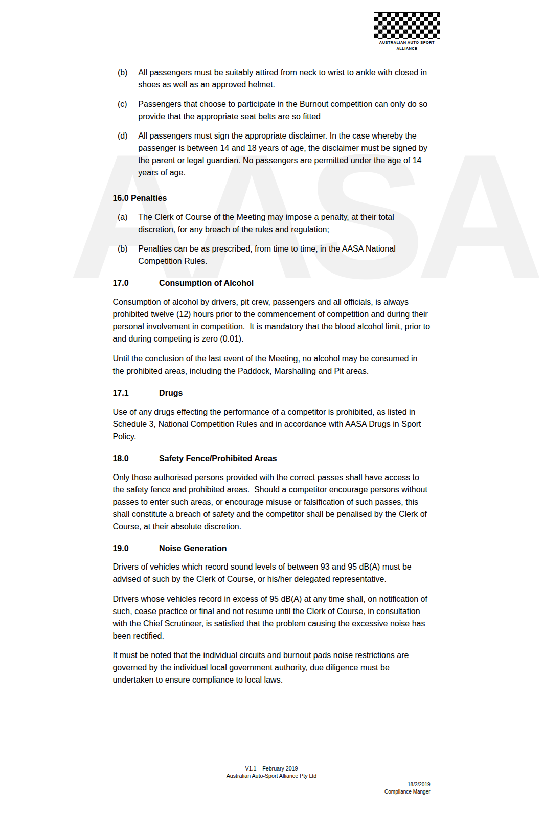AUSTRALIAN AUTO-SPORT ALLIANCE
AASA
(b) All passengers must be suitably attired from neck to wrist to ankle with closed in shoes as well as an approved helmet.
(c) Passengers that choose to participate in the Burnout competition can only do so provide that the appropriate seat belts are so fitted
(d) All passengers must sign the appropriate disclaimer. In the case whereby the passenger is between 14 and 18 years of age, the disclaimer must be signed by the parent or legal guardian. No passengers are permitted under the age of 14 years of age.
16.0 Penalties
(a) The Clerk of Course of the Meeting may impose a penalty, at their total discretion, for any breach of the rules and regulation;
(b) Penalties can be as prescribed, from time to time, in the AASA National Competition Rules.
17.0 Consumption of Alcohol
Consumption of alcohol by drivers, pit crew, passengers and all officials, is always prohibited twelve (12) hours prior to the commencement of competition and during their personal involvement in competition. It is mandatory that the blood alcohol limit, prior to and during competing is zero (0.01).
Until the conclusion of the last event of the Meeting, no alcohol may be consumed in the prohibited areas, including the Paddock, Marshalling and Pit areas.
17.1 Drugs
Use of any drugs effecting the performance of a competitor is prohibited, as listed in Schedule 3, National Competition Rules and in accordance with AASA Drugs in Sport Policy.
18.0 Safety Fence/Prohibited Areas
Only those authorised persons provided with the correct passes shall have access to the safety fence and prohibited areas. Should a competitor encourage persons without passes to enter such areas, or encourage misuse or falsification of such passes, this shall constitute a breach of safety and the competitor shall be penalised by the Clerk of Course, at their absolute discretion.
19.0 Noise Generation
Drivers of vehicles which record sound levels of between 93 and 95 dB(A) must be advised of such by the Clerk of Course, or his/her delegated representative.
Drivers whose vehicles record in excess of 95 dB(A) at any time shall, on notification of such, cease practice or final and not resume until the Clerk of Course, in consultation with the Chief Scrutineer, is satisfied that the problem causing the excessive noise has been rectified.
It must be noted that the individual circuits and burnout pads noise restrictions are governed by the individual local government authority, due diligence must be undertaken to ensure compliance to local laws.
V1.1 February 2019
Australian Auto-Sport Alliance Pty Ltd
18/2/2019
Compliance Manger